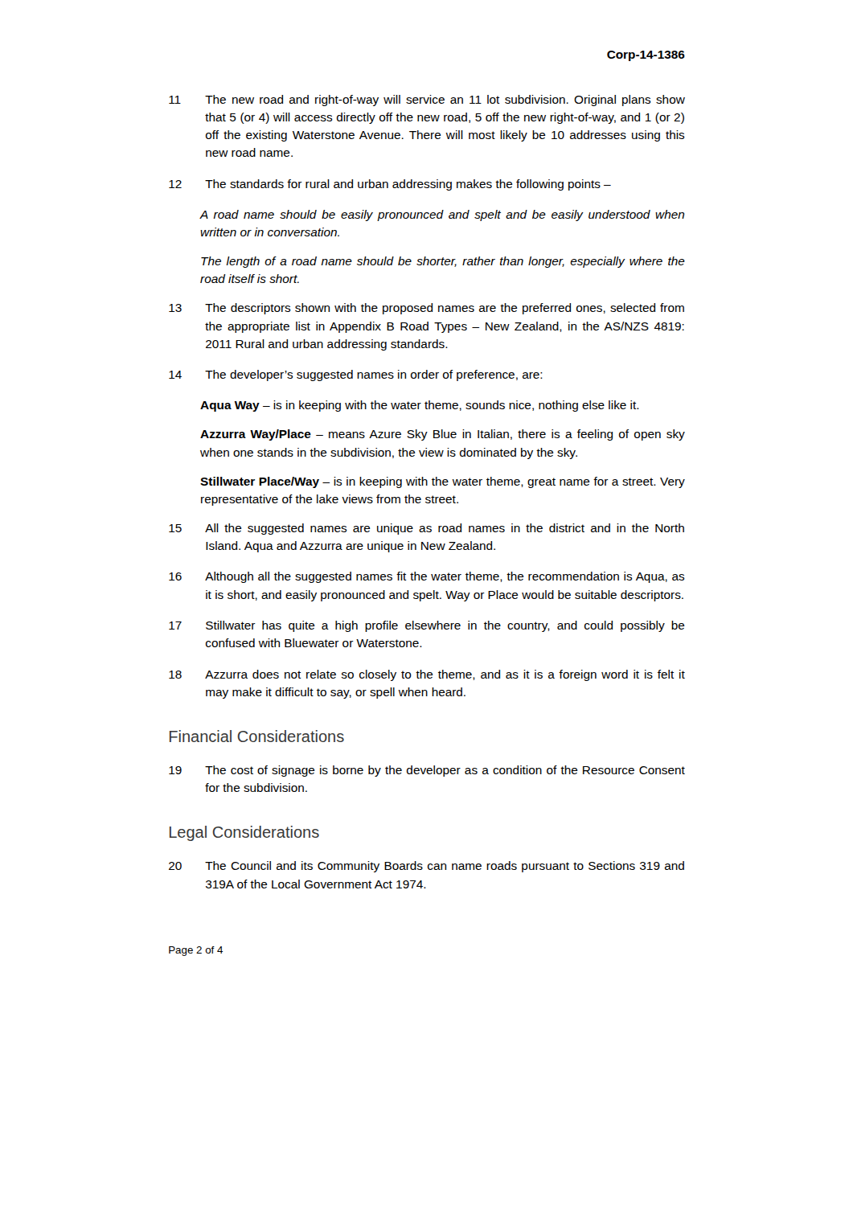Corp-14-1386
11
The new road and right-of-way will service an 11 lot subdivision. Original plans show that 5 (or 4) will access directly off the new road, 5 off the new right-of-way, and 1 (or 2) off the existing Waterstone Avenue. There will most likely be 10 addresses using this new road name.
12
The standards for rural and urban addressing makes the following points –
A road name should be easily pronounced and spelt and be easily understood when written or in conversation.
The length of a road name should be shorter, rather than longer, especially where the road itself is short.
13
The descriptors shown with the proposed names are the preferred ones, selected from the appropriate list in Appendix B Road Types – New Zealand, in the AS/NZS 4819: 2011 Rural and urban addressing standards.
14
The developer’s suggested names in order of preference, are:
Aqua Way – is in keeping with the water theme, sounds nice, nothing else like it.
Azzurra Way/Place – means Azure Sky Blue in Italian, there is a feeling of open sky when one stands in the subdivision, the view is dominated by the sky.
Stillwater Place/Way – is in keeping with the water theme, great name for a street. Very representative of the lake views from the street.
15
All the suggested names are unique as road names in the district and in the North Island. Aqua and Azzurra are unique in New Zealand.
16
Although all the suggested names fit the water theme, the recommendation is Aqua, as it is short, and easily pronounced and spelt. Way or Place would be suitable descriptors.
17
Stillwater has quite a high profile elsewhere in the country, and could possibly be confused with Bluewater or Waterstone.
18
Azzurra does not relate so closely to the theme, and as it is a foreign word it is felt it may make it difficult to say, or spell when heard.
Financial Considerations
19
The cost of signage is borne by the developer as a condition of the Resource Consent for the subdivision.
Legal Considerations
20
The Council and its Community Boards can name roads pursuant to Sections 319 and 319A of the Local Government Act 1974.
Page 2 of 4